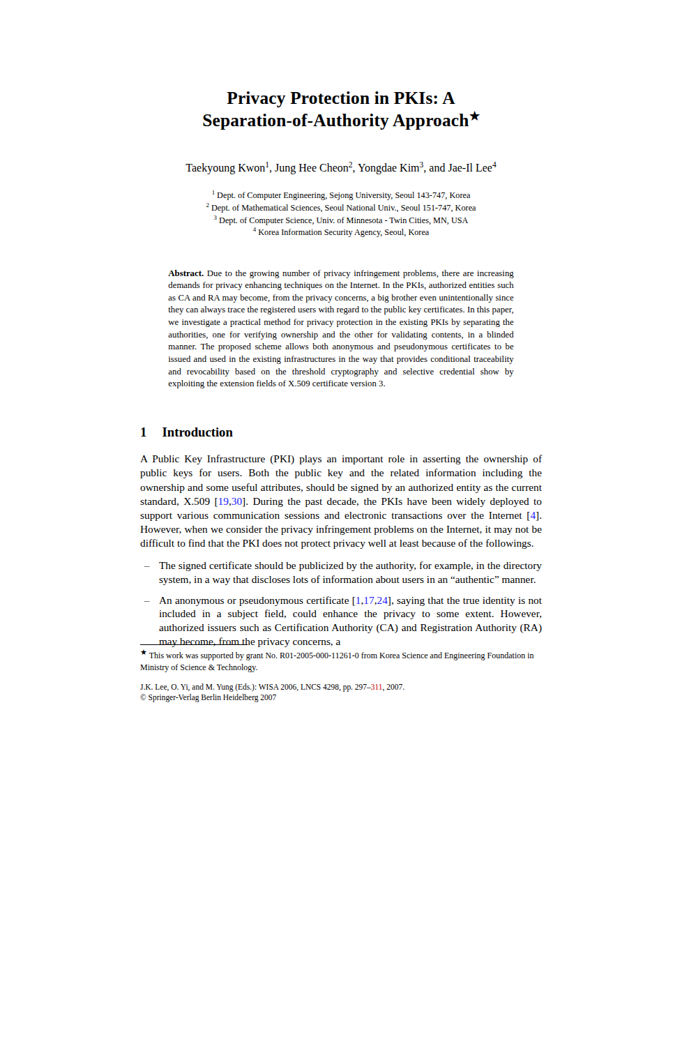Privacy Protection in PKIs: A
Separation-of-Authority Approach★
Taekyoung Kwon1, Jung Hee Cheon2, Yongdae Kim3, and Jae-Il Lee4
1 Dept. of Computer Engineering, Sejong University, Seoul 143-747, Korea
2 Dept. of Mathematical Sciences, Seoul National Univ., Seoul 151-747, Korea
3 Dept. of Computer Science, Univ. of Minnesota - Twin Cities, MN, USA
4 Korea Information Security Agency, Seoul, Korea
Abstract. Due to the growing number of privacy infringement problems, there are increasing demands for privacy enhancing techniques on the Internet. In the PKIs, authorized entities such as CA and RA may become, from the privacy concerns, a big brother even unintentionally since they can always trace the registered users with regard to the public key certificates. In this paper, we investigate a practical method for privacy protection in the existing PKIs by separating the authorities, one for verifying ownership and the other for validating contents, in a blinded manner. The proposed scheme allows both anonymous and pseudonymous certificates to be issued and used in the existing infrastructures in the way that provides conditional traceability and revocability based on the threshold cryptography and selective credential show by exploiting the extension fields of X.509 certificate version 3.
1 Introduction
A Public Key Infrastructure (PKI) plays an important role in asserting the ownership of public keys for users. Both the public key and the related information including the ownership and some useful attributes, should be signed by an authorized entity as the current standard, X.509 [19,30]. During the past decade, the PKIs have been widely deployed to support various communication sessions and electronic transactions over the Internet [4]. However, when we consider the privacy infringement problems on the Internet, it may not be difficult to find that the PKI does not protect privacy well at least because of the followings.
The signed certificate should be publicized by the authority, for example, in the directory system, in a way that discloses lots of information about users in an “authentic” manner.
An anonymous or pseudonymous certificate [1,17,24], saying that the true identity is not included in a subject field, could enhance the privacy to some extent. However, authorized issuers such as Certification Authority (CA) and Registration Authority (RA) may become, from the privacy concerns, a
★ This work was supported by grant No. R01-2005-000-11261-0 from Korea Science and Engineering Foundation in Ministry of Science & Technology.
J.K. Lee, O. Yi, and M. Yung (Eds.): WISA 2006, LNCS 4298, pp. 297–311, 2007.
© Springer-Verlag Berlin Heidelberg 2007